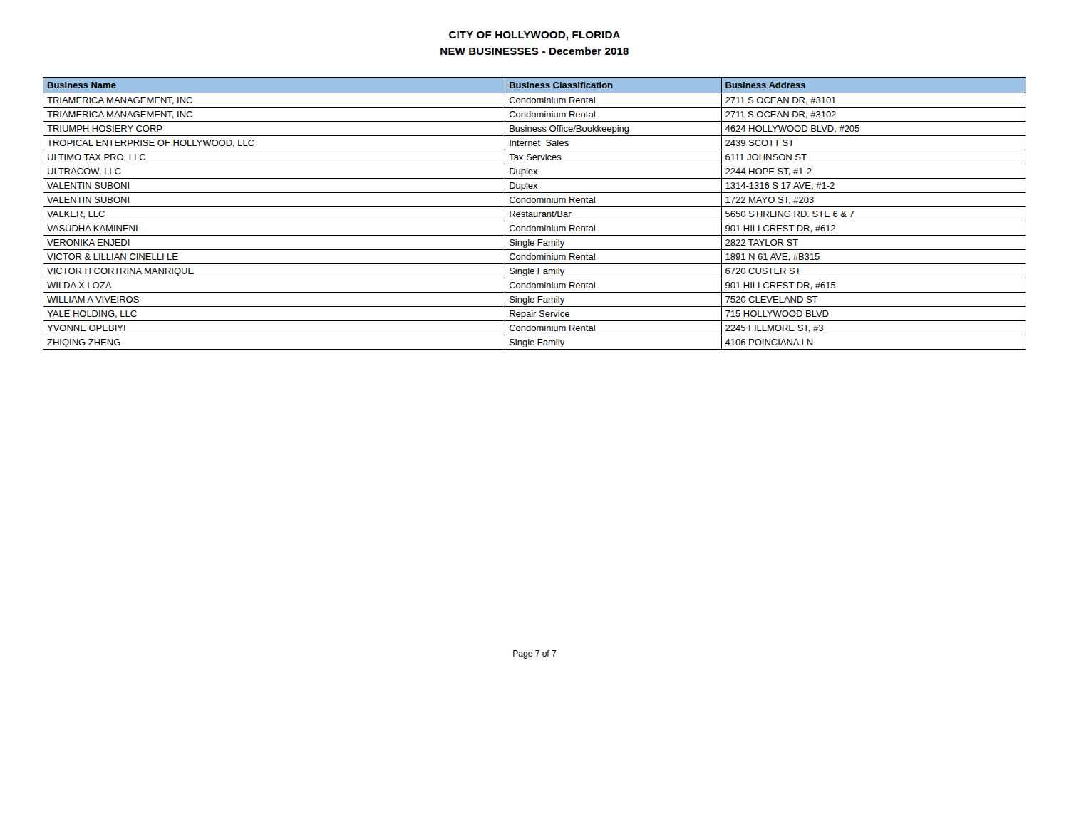CITY OF HOLLYWOOD, FLORIDA
NEW BUSINESSES - December 2018
| Business Name | Business Classification | Business Address |
| --- | --- | --- |
| TRIAMERICA MANAGEMENT, INC | Condominium Rental | 2711 S OCEAN DR, #3101 |
| TRIAMERICA MANAGEMENT, INC | Condominium Rental | 2711 S OCEAN DR, #3102 |
| TRIUMPH HOSIERY CORP | Business Office/Bookkeeping | 4624 HOLLYWOOD BLVD, #205 |
| TROPICAL ENTERPRISE OF HOLLYWOOD, LLC | Internet Sales | 2439 SCOTT ST |
| ULTIMO TAX PRO, LLC | Tax Services | 6111 JOHNSON ST |
| ULTRACOW, LLC | Duplex | 2244 HOPE ST, #1-2 |
| VALENTIN SUBONI | Duplex | 1314-1316 S 17 AVE, #1-2 |
| VALENTIN SUBONI | Condominium Rental | 1722 MAYO ST, #203 |
| VALKER, LLC | Restaurant/Bar | 5650 STIRLING RD. STE 6 & 7 |
| VASUDHA KAMINENI | Condominium Rental | 901 HILLCREST DR, #612 |
| VERONIKA ENJEDI | Single Family | 2822 TAYLOR ST |
| VICTOR & LILLIAN CINELLI LE | Condominium Rental | 1891 N 61 AVE, #B315 |
| VICTOR H CORTRINA MANRIQUE | Single Family | 6720 CUSTER ST |
| WILDA X LOZA | Condominium Rental | 901 HILLCREST DR, #615 |
| WILLIAM A VIVEIROS | Single Family | 7520 CLEVELAND ST |
| YALE HOLDING, LLC | Repair Service | 715 HOLLYWOOD BLVD |
| YVONNE OPEBIYI | Condominium Rental | 2245 FILLMORE ST, #3 |
| ZHIQING ZHENG | Single Family | 4106 POINCIANA LN |
Page 7 of 7